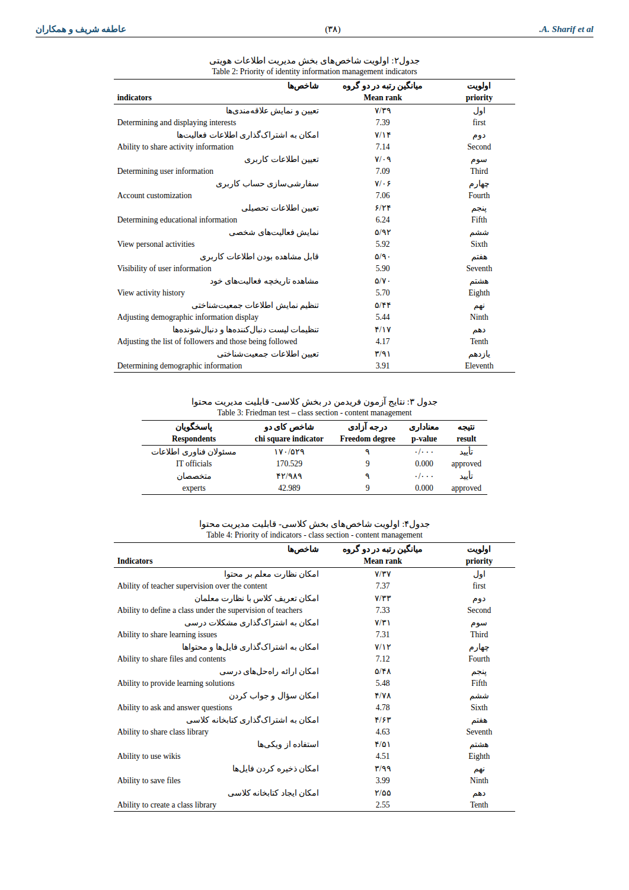A. Sharif et al.
(۳۸)
عاطفه شریف و همکاران
جدول۲: اولویت شاخص‌های بخش مدیریت اطلاعات هویتی
Table 2: Priority of identity information management indicators
| اولویت | میانگین رتبه در دو گروه | شاخص‌ها |
| --- | --- | --- |
| priority | Mean rank | indicators |
| اول | ۷/۳۹ | تعیین و نمایش علاقه‌مندی‌ها |
| first | 7.39 | Determining and displaying interests |
| دوم | ۷/۱۴ | امکان به اشتراک‌گذاری اطلاعات فعالیت‌ها |
| Second | 7.14 | Ability to share activity information |
| سوم | ۷/۰۹ | تعیین اطلاعات کاربری |
| Third | 7.09 | Determining user information |
| چهارم | ۷/۰۶ | سفارشی‌سازی حساب کاربری |
| Fourth | 7.06 | Account customization |
| پنجم | ۶/۲۴ | تعیین اطلاعات تحصیلی |
| Fifth | 6.24 | Determining educational information |
| ششم | ۵/۹۲ | نمایش فعالیت‌های شخصی |
| Sixth | 5.92 | View personal activities |
| هفتم | ۵/۹۰ | قابل مشاهده بودن اطلاعات کاربری |
| Seventh | 5.90 | Visibility of user information |
| هشتم | ۵/۷۰ | مشاهده تاریخچه فعالیت‌های خود |
| Eighth | 5.70 | View activity history |
| نهم | ۵/۴۴ | تنظیم نمایش اطلاعات جمعیت‌شناختی |
| Ninth | 5.44 | Adjusting demographic information display |
| دهم | ۴/۱۷ | تنظیمات لیست دنبال‌کننده‌ها و دنبال‌شونده‌ها |
| Tenth | 4.17 | Adjusting the list of followers and those being followed |
| یازدهم | ۳/۹۱ | تعیین اطلاعات جمعیت‌شناختی |
| Eleventh | 3.91 | Determining demographic information |
جدول ۳: نتایج آزمون فریدمن در بخش کلاسی- قابلیت مدیریت محتوا
Table 3: Friedman test – class section - content management
| نتیجه | معناداری | درجه آزادی | شاخص کای دو | پاسخگویان |
| --- | --- | --- | --- | --- |
| result | p-value | Freedom degree | chi square indicator | Respondents |
| تأیید | ۰/۰۰۰ | ۹ | ۱۷۰/۵۲۹ | مسئولان فناوری اطلاعات |
| approved | 0.000 | 9 | 170.529 | IT officials |
| تأیید | ۰/۰۰۰ | ۹ | ۴۲/۹۸۹ | متخصصان |
| approved | 0.000 | 9 | 42.989 | experts |
جدول۴: اولویت شاخص‌های بخش کلاسی- قابلیت مدیریت محتوا
Table 4: Priority of indicators - class section - content management
| اولویت | میانگین رتبه در دو گروه | شاخص‌ها |
| --- | --- | --- |
| priority | Mean rank | Indicators |
| اول | ۷/۳۷ | امکان نظارت معلم بر محتوا |
| first | 7.37 | Ability of teacher supervision over the content |
| دوم | ۷/۳۳ | امکان تعریف کلاس با نظارت معلمان |
| Second | 7.33 | Ability to define a class under the supervision of teachers |
| سوم | ۷/۳۱ | امکان به اشتراک‌گذاری مشکلات درسی |
| Third | 7.31 | Ability to share learning issues |
| چهارم | ۷/۱۲ | امکان به اشتراک‌گذاری فایل‌ها و محتواها |
| Fourth | 7.12 | Ability to share files and contents |
| پنجم | ۵/۴۸ | امکان ارائه راه‌حل‌های درسی |
| Fifth | 5.48 | Ability to provide learning solutions |
| ششم | ۴/۷۸ | امکان سؤال و جواب کردن |
| Sixth | 4.78 | Ability to ask and answer questions |
| هفتم | ۴/۶۳ | امکان به اشتراک‌گذاری کتابخانه کلاسی |
| Seventh | 4.63 | Ability to share class library |
| هشتم | ۴/۵۱ | استفاده از ویکی‌ها |
| Eighth | 4.51 | Ability to use wikis |
| نهم | ۳/۹۹ | امکان ذخیره کردن فایل‌ها |
| Ninth | 3.99 | Ability to save files |
| دهم | ۲/۵۵ | امکان ایجاد کتابخانه کلاسی |
| Tenth | 2.55 | Ability to create a class library |